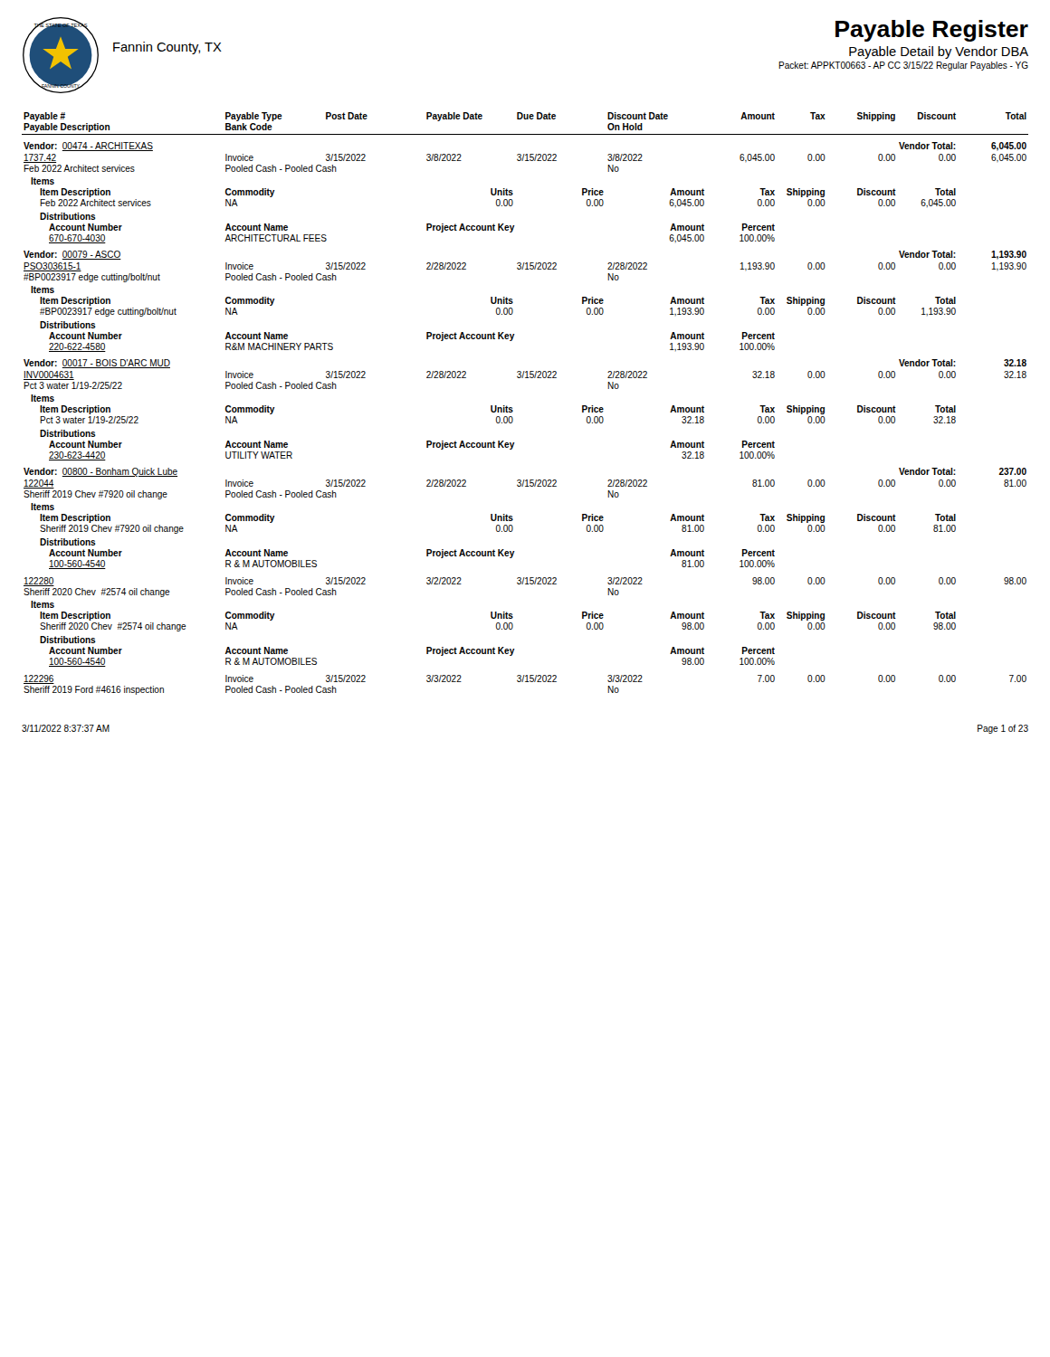THE STATE OF TEXAS FANNIN COUNTY
Fannin County, TX
Payable Register
Payable Detail by Vendor DBA
Packet: APPKT00663 - AP CC 3/15/22 Regular Payables - YG
| Payable # | Payable Type | Post Date | Payable Date | Due Date | Discount Date | Amount | Tax | Shipping | Discount | Total |
| Payable Description | Bank Code | | | On Hold | | | | | |
| Vendor: 00474 - ARCHITEXAS | Vendor Total: | 6,045.00 |
| 1737.42 | Invoice | 3/15/2022 | 3/8/2022 | 3/15/2022 | 3/8/2022 | 6,045.00 | 0.00 | 0.00 | 0.00 | 6,045.00 |
| Feb 2022 Architect services | Pooled Cash - Pooled Cash | | No | |
| Items | |
| Item Description | Commodity | | Units | Price | Amount | Tax | Shipping | Discount | Total | |
| Feb 2022 Architect services | NA | | 0.00 | 0.00 | 6,045.00 | 0.00 | 0.00 | 0.00 | 6,045.00 | |
| Distributions | |
| Account Number | Account Name | Project Account Key | Amount | Percent | |
| 670-670-4030 | ARCHITECTURAL FEES | | 6,045.00 | 100.00% | |
| Vendor: 00079 - ASCO | Vendor Total: | 1,193.90 |
| PSO303615-1 | Invoice | 3/15/2022 | 2/28/2022 | 3/15/2022 | 2/28/2022 | 1,193.90 | 0.00 | 0.00 | 0.00 | 1,193.90 |
| #BP0023917 edge cutting/bolt/nut | Pooled Cash - Pooled Cash | | No | |
| Items | |
| Item Description | Commodity | | Units | Price | Amount | Tax | Shipping | Discount | Total | |
| #BP0023917 edge cutting/bolt/nut | NA | | 0.00 | 0.00 | 1,193.90 | 0.00 | 0.00 | 0.00 | 1,193.90 | |
| Distributions | |
| Account Number | Account Name | Project Account Key | Amount | Percent | |
| 220-622-4580 | R&M MACHINERY PARTS | | 1,193.90 | 100.00% | |
| Vendor: 00017 - BOIS D'ARC MUD | Vendor Total: | 32.18 |
| INV0004631 | Invoice | 3/15/2022 | 2/28/2022 | 3/15/2022 | 2/28/2022 | 32.18 | 0.00 | 0.00 | 0.00 | 32.18 |
| Pct 3 water 1/19-2/25/22 | Pooled Cash - Pooled Cash | | No | |
| Items | |
| Item Description | Commodity | | Units | Price | Amount | Tax | Shipping | Discount | Total | |
| Pct 3 water 1/19-2/25/22 | NA | | 0.00 | 0.00 | 32.18 | 0.00 | 0.00 | 0.00 | 32.18 | |
| Distributions | |
| Account Number | Account Name | Project Account Key | Amount | Percent | |
| 230-623-4420 | UTILITY WATER | | 32.18 | 100.00% | |
| Vendor: 00800 - Bonham Quick Lube | Vendor Total: | 237.00 |
| 122044 | Invoice | 3/15/2022 | 2/28/2022 | 3/15/2022 | 2/28/2022 | 81.00 | 0.00 | 0.00 | 0.00 | 81.00 |
| Sheriff 2019 Chev #7920 oil change | Pooled Cash - Pooled Cash | | No | |
| Items | |
| Item Description | Commodity | | Units | Price | Amount | Tax | Shipping | Discount | Total | |
| Sheriff 2019 Chev #7920 oil change | NA | | 0.00 | 0.00 | 81.00 | 0.00 | 0.00 | 0.00 | 81.00 | |
| Distributions | |
| Account Number | Account Name | Project Account Key | Amount | Percent | |
| 100-560-4540 | R & M AUTOMOBILES | | 81.00 | 100.00% | |
| 122280 | Invoice | 3/15/2022 | 3/2/2022 | 3/15/2022 | 3/2/2022 | 98.00 | 0.00 | 0.00 | 0.00 | 98.00 |
| Sheriff 2020 Chev #2574 oil change | Pooled Cash - Pooled Cash | | No | |
| Items | |
| Item Description | Commodity | | Units | Price | Amount | Tax | Shipping | Discount | Total | |
| Sheriff 2020 Chev #2574 oil change | NA | | 0.00 | 0.00 | 98.00 | 0.00 | 0.00 | 0.00 | 98.00 | |
| Distributions | |
| Account Number | Account Name | Project Account Key | Amount | Percent | |
| 100-560-4540 | R & M AUTOMOBILES | | 98.00 | 100.00% | |
| 122296 | Invoice | 3/15/2022 | 3/3/2022 | 3/15/2022 | 3/3/2022 | 7.00 | 0.00 | 0.00 | 0.00 | 7.00 |
| Sheriff 2019 Ford #4616 inspection | Pooled Cash - Pooled Cash | | No | |
3/11/2022 8:37:37 AM
Page 1 of 23